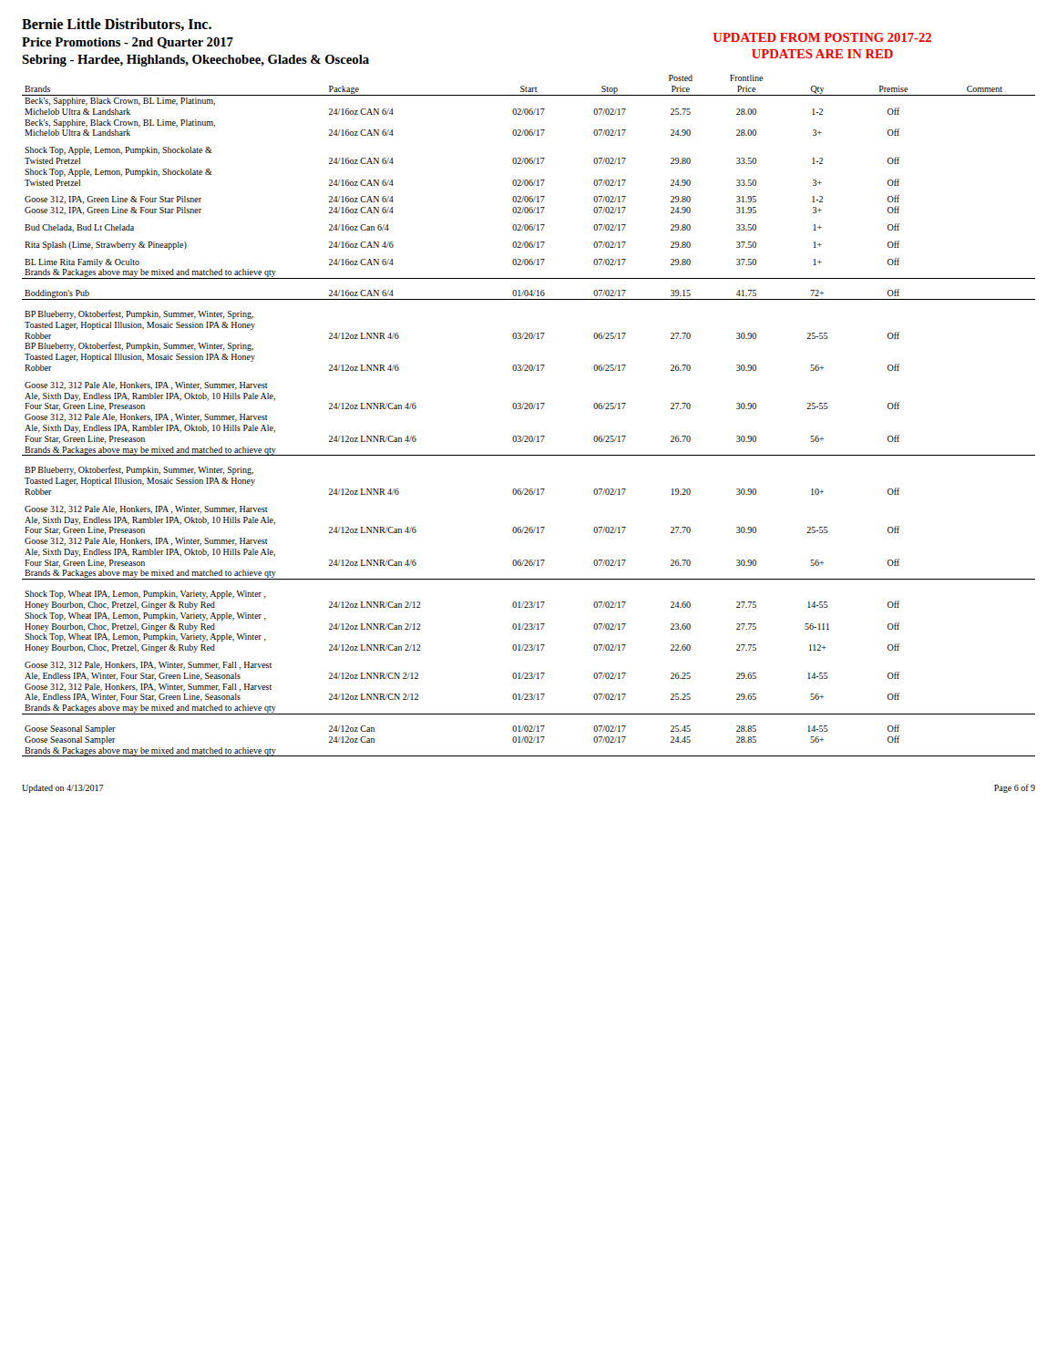Bernie Little Distributors, Inc.
Price Promotions - 2nd Quarter 2017
Sebring - Hardee, Highlands, Okeechobee, Glades & Osceola
UPDATED FROM POSTING 2017-22
UPDATES ARE IN RED
| | | | | Posted | Frontline | | | |
| --- | --- | --- | --- | --- | --- | --- | --- | --- |
| Brands | Package | Start | Stop | Price | Price | Qty | Premise | Comment |
| Beck's, Sapphire, Black Crown, BL Lime, Platinum, Michelob Ultra & Landshark | 24/16oz CAN 6/4 | 02/06/17 | 07/02/17 | 25.75 | 28.00 | 1-2 | Off | |
| Beck's, Sapphire, Black Crown, BL Lime, Platinum, Michelob Ultra & Landshark | 24/16oz CAN 6/4 | 02/06/17 | 07/02/17 | 24.90 | 28.00 | 3+ | Off | |
| Shock Top, Apple, Lemon, Pumpkin, Shockolate & Twisted Pretzel | 24/16oz CAN 6/4 | 02/06/17 | 07/02/17 | 29.80 | 33.50 | 1-2 | Off | |
| Shock Top, Apple, Lemon, Pumpkin, Shockolate & Twisted Pretzel | 24/16oz CAN 6/4 | 02/06/17 | 07/02/17 | 24.90 | 33.50 | 3+ | Off | |
| Goose 312, IPA, Green Line & Four Star Pilsner | 24/16oz CAN 6/4 | 02/06/17 | 07/02/17 | 29.80 | 31.95 | 1-2 | Off | |
| Goose 312, IPA, Green Line & Four Star Pilsner | 24/16oz CAN 6/4 | 02/06/17 | 07/02/17 | 24.90 | 31.95 | 3+ | Off | |
| Bud Chelada, Bud Lt Chelada | 24/16oz Can 6/4 | 02/06/17 | 07/02/17 | 29.80 | 33.50 | 1+ | Off | |
| Rita Splash (Lime, Strawberry & Pineapple) | 24/16oz CAN 4/6 | 02/06/17 | 07/02/17 | 29.80 | 37.50 | 1+ | Off | |
| BL Lime Rita Family & Oculto | 24/16oz CAN 6/4 | 02/06/17 | 07/02/17 | 29.80 | 37.50 | 1+ | Off | |
| Brands & Packages above may be mixed and matched to achieve qty |
| Boddington's Pub | 24/16oz CAN 6/4 | 01/04/16 | 07/02/17 | 39.15 | 41.75 | 72+ | Off | |
| BP Blueberry, Oktoberfest, Pumpkin, Summer, Winter, Spring, Toasted Lager, Hoptical Illusion, Mosaic Session IPA & Honey Robber | 24/12oz LNNR 4/6 | 03/20/17 | 06/25/17 | 27.70 | 30.90 | 25-55 | Off | |
| BP Blueberry, Oktoberfest, Pumpkin, Summer, Winter, Spring, Toasted Lager, Hoptical Illusion, Mosaic Session IPA & Honey Robber | 24/12oz LNNR 4/6 | 03/20/17 | 06/25/17 | 26.70 | 30.90 | 56+ | Off | |
| Goose 312, 312 Pale Ale, Honkers, IPA , Winter, Summer, Harvest Ale, Sixth Day, Endless IPA, Rambler IPA, Oktob, 10 Hills Pale Ale, Four Star, Green Line, Preseason | 24/12oz LNNR/Can 4/6 | 03/20/17 | 06/25/17 | 27.70 | 30.90 | 25-55 | Off | |
| Goose 312, 312 Pale Ale, Honkers, IPA , Winter, Summer, Harvest Ale, Sixth Day, Endless IPA, Rambler IPA, Oktob, 10 Hills Pale Ale, Four Star, Green Line, Preseason | 24/12oz LNNR/Can 4/6 | 03/20/17 | 06/25/17 | 26.70 | 30.90 | 56+ | Off | |
| Brands & Packages above may be mixed and matched to achieve qty |
| BP Blueberry, Oktoberfest, Pumpkin, Summer, Winter, Spring, Toasted Lager, Hoptical Illusion, Mosaic Session IPA & Honey Robber | 24/12oz LNNR 4/6 | 06/26/17 | 07/02/17 | 19.20 | 30.90 | 10+ | Off | |
| Goose 312, 312 Pale Ale, Honkers, IPA , Winter, Summer, Harvest Ale, Sixth Day, Endless IPA, Rambler IPA, Oktob, 10 Hills Pale Ale, Four Star, Green Line, Preseason | 24/12oz LNNR/Can 4/6 | 06/26/17 | 07/02/17 | 27.70 | 30.90 | 25-55 | Off | |
| Goose 312, 312 Pale Ale, Honkers, IPA , Winter, Summer, Harvest Ale, Sixth Day, Endless IPA, Rambler IPA, Oktob, 10 Hills Pale Ale, Four Star, Green Line, Preseason | 24/12oz LNNR/Can 4/6 | 06/26/17 | 07/02/17 | 26.70 | 30.90 | 56+ | Off | |
| Brands & Packages above may be mixed and matched to achieve qty |
| Shock Top, Wheat IPA, Lemon, Pumpkin, Variety, Apple, Winter , Honey Bourbon, Choc, Pretzel, Ginger & Ruby Red | 24/12oz LNNR/Can 2/12 | 01/23/17 | 07/02/17 | 24.60 | 27.75 | 14-55 | Off | |
| Shock Top, Wheat IPA, Lemon, Pumpkin, Variety, Apple, Winter , Honey Bourbon, Choc, Pretzel, Ginger & Ruby Red | 24/12oz LNNR/Can 2/12 | 01/23/17 | 07/02/17 | 23.60 | 27.75 | 56-111 | Off | |
| Shock Top, Wheat IPA, Lemon, Pumpkin, Variety, Apple, Winter , Honey Bourbon, Choc, Pretzel, Ginger & Ruby Red | 24/12oz LNNR/Can 2/12 | 01/23/17 | 07/02/17 | 22.60 | 27.75 | 112+ | Off | |
| Goose 312, 312 Pale, Honkers, IPA, Winter, Summer, Fall , Harvest Ale, Endless IPA, Winter, Four Star, Green Line, Seasonals | 24/12oz LNNR/CN 2/12 | 01/23/17 | 07/02/17 | 26.25 | 29.65 | 14-55 | Off | |
| Goose 312, 312 Pale, Honkers, IPA, Winter, Summer, Fall , Harvest Ale, Endless IPA, Winter, Four Star, Green Line, Seasonals | 24/12oz LNNR/CN 2/12 | 01/23/17 | 07/02/17 | 25.25 | 29.65 | 56+ | Off | |
| Brands & Packages above may be mixed and matched to achieve qty |
| Goose Seasonal Sampler | 24/12oz Can | 01/02/17 | 07/02/17 | 25.45 | 28.85 | 14-55 | Off | |
| Goose Seasonal Sampler | 24/12oz Can | 01/02/17 | 07/02/17 | 24.45 | 28.85 | 56+ | Off | |
| Brands & Packages above may be mixed and matched to achieve qty |
Updated on 4/13/2017
Page 6 of 9